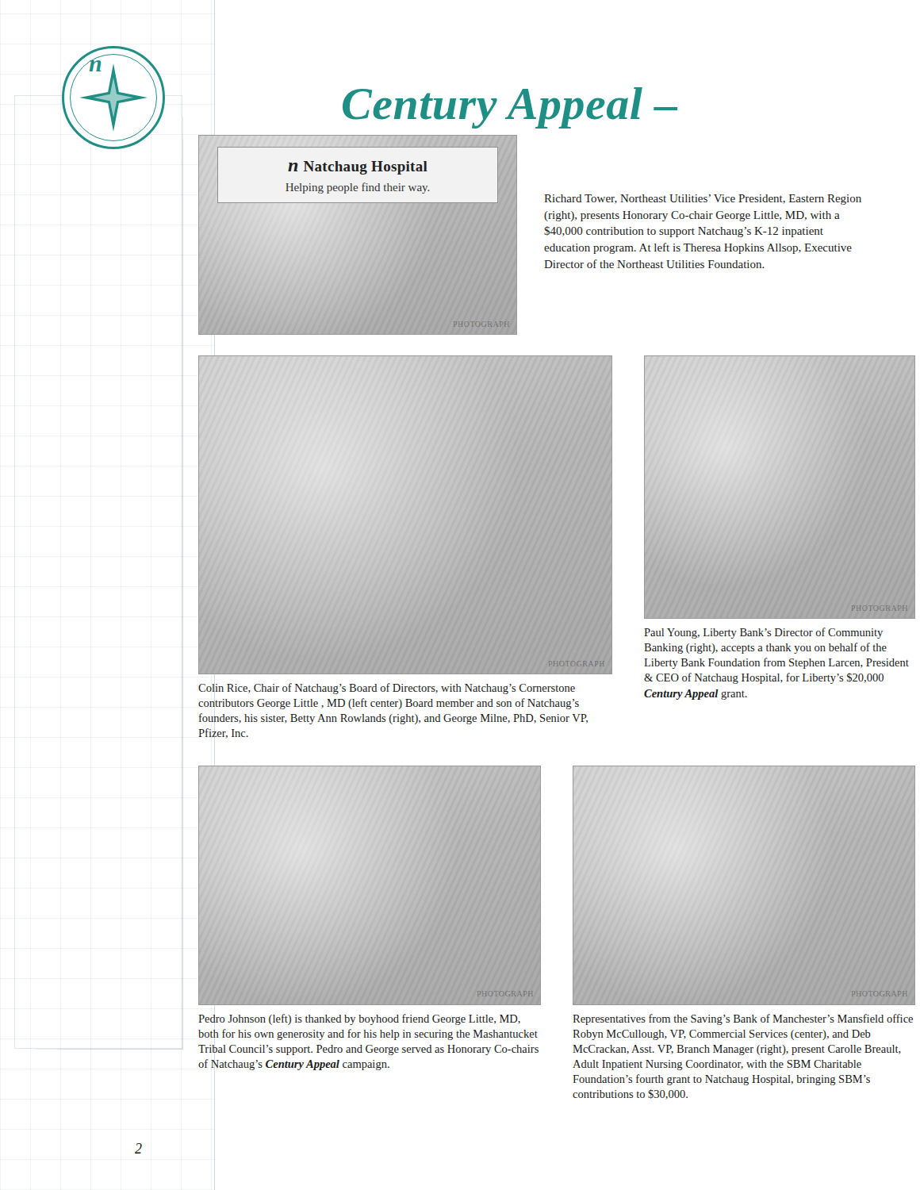n
Century Appeal –
n Natchaug Hospital
Helping people find their way.
photograph
Richard Tower, Northeast Utilities’ Vice President, Eastern Region (right), presents Honorary Co-chair George Little, MD, with a $40,000 contribution to support Natchaug’s K-12 inpatient education program. At left is Theresa Hopkins Allsop, Executive Director of the Northeast Utilities Foundation.
photograph
Colin Rice, Chair of Natchaug’s Board of Directors, with Natchaug’s Cornerstone contributors George Little , MD (left center) Board member and son of Natchaug’s founders, his sister, Betty Ann Rowlands (right), and George Milne, PhD, Senior VP, Pfizer, Inc.
photograph
Paul Young, Liberty Bank’s Director of Community Banking (right), accepts a thank you on behalf of the Liberty Bank Foundation from Stephen Larcen, President & CEO of Natchaug Hospital, for Liberty’s $20,000 Century Appeal grant.
photograph
Pedro Johnson (left) is thanked by boyhood friend George Little, MD, both for his own generosity and for his help in securing the Mashantucket Tribal Council’s support. Pedro and George served as Honorary Co-chairs of Natchaug’s Century Appeal campaign.
photograph
Representatives from the Saving’s Bank of Manchester’s Mansfield office Robyn McCullough, VP, Commercial Services (center), and Deb McCrackan, Asst. VP, Branch Manager (right), present Carolle Breault, Adult Inpatient Nursing Coordinator, with the SBM Charitable Foundation’s fourth grant to Natchaug Hospital, bringing SBM’s contributions to $30,000.
2